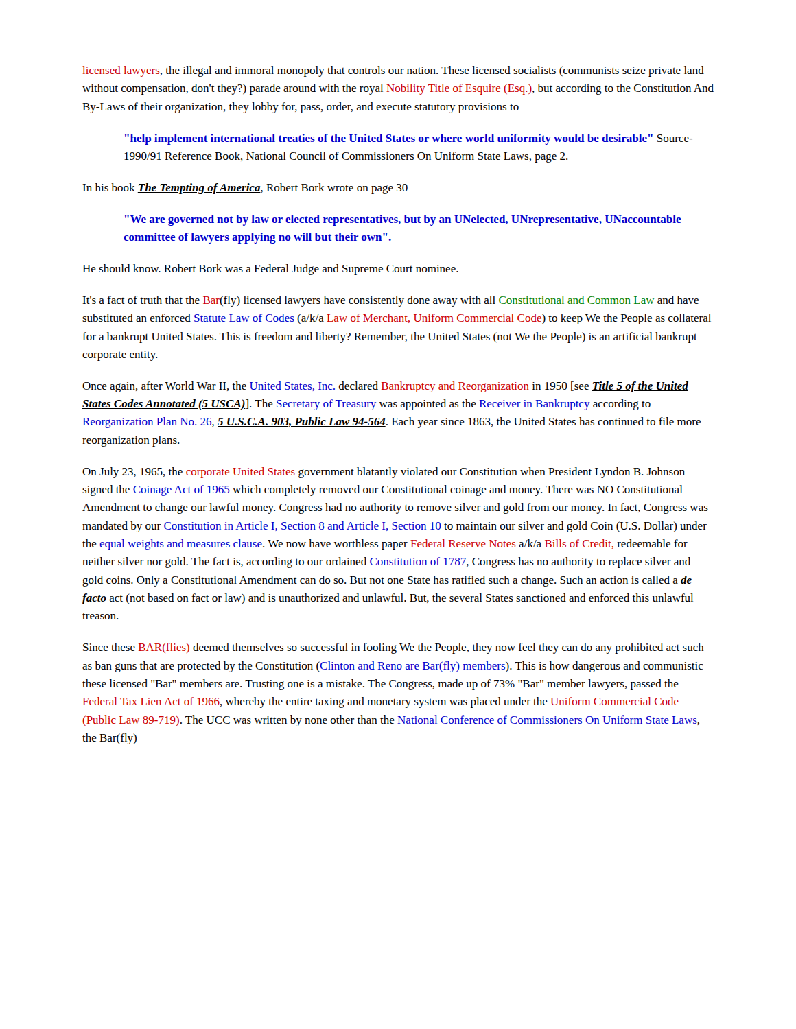licensed lawyers, the illegal and immoral monopoly that controls our nation. These licensed socialists (communists seize private land without compensation, don't they?) parade around with the royal Nobility Title of Esquire (Esq.), but according to the Constitution And By-Laws of their organization, they lobby for, pass, order, and execute statutory provisions to
"help implement international treaties of the United States or where world uniformity would be desirable" Source- 1990/91 Reference Book, National Council of Commissioners On Uniform State Laws, page 2.
In his book The Tempting of America, Robert Bork wrote on page 30
"We are governed not by law or elected representatives, but by an UNelected, UNrepresentative, UNaccountable committee of lawyers applying no will but their own".
He should know. Robert Bork was a Federal Judge and Supreme Court nominee.
It's a fact of truth that the Bar(fly) licensed lawyers have consistently done away with all Constitutional and Common Law and have substituted an enforced Statute Law of Codes (a/k/a Law of Merchant, Uniform Commercial Code) to keep We the People as collateral for a bankrupt United States. This is freedom and liberty? Remember, the United States (not We the People) is an artificial bankrupt corporate entity.
Once again, after World War II, the United States, Inc. declared Bankruptcy and Reorganization in 1950 [see Title 5 of the United States Codes Annotated (5 USCA)]. The Secretary of Treasury was appointed as the Receiver in Bankruptcy according to Reorganization Plan No. 26, 5 U.S.C.A. 903, Public Law 94-564. Each year since 1863, the United States has continued to file more reorganization plans.
On July 23, 1965, the corporate United States government blatantly violated our Constitution when President Lyndon B. Johnson signed the Coinage Act of 1965 which completely removed our Constitutional coinage and money. There was NO Constitutional Amendment to change our lawful money. Congress had no authority to remove silver and gold from our money. In fact, Congress was mandated by our Constitution in Article I, Section 8 and Article I, Section 10 to maintain our silver and gold Coin (U.S. Dollar) under the equal weights and measures clause. We now have worthless paper Federal Reserve Notes a/k/a Bills of Credit, redeemable for neither silver nor gold. The fact is, according to our ordained Constitution of 1787, Congress has no authority to replace silver and gold coins. Only a Constitutional Amendment can do so. But not one State has ratified such a change. Such an action is called a de facto act (not based on fact or law) and is unauthorized and unlawful. But, the several States sanctioned and enforced this unlawful treason.
Since these BAR(flies) deemed themselves so successful in fooling We the People, they now feel they can do any prohibited act such as ban guns that are protected by the Constitution (Clinton and Reno are Bar(fly) members). This is how dangerous and communistic these licensed "Bar" members are. Trusting one is a mistake. The Congress, made up of 73% "Bar" member lawyers, passed the Federal Tax Lien Act of 1966, whereby the entire taxing and monetary system was placed under the Uniform Commercial Code (Public Law 89-719). The UCC was written by none other than the National Conference of Commissioners On Uniform State Laws, the Bar(fly)